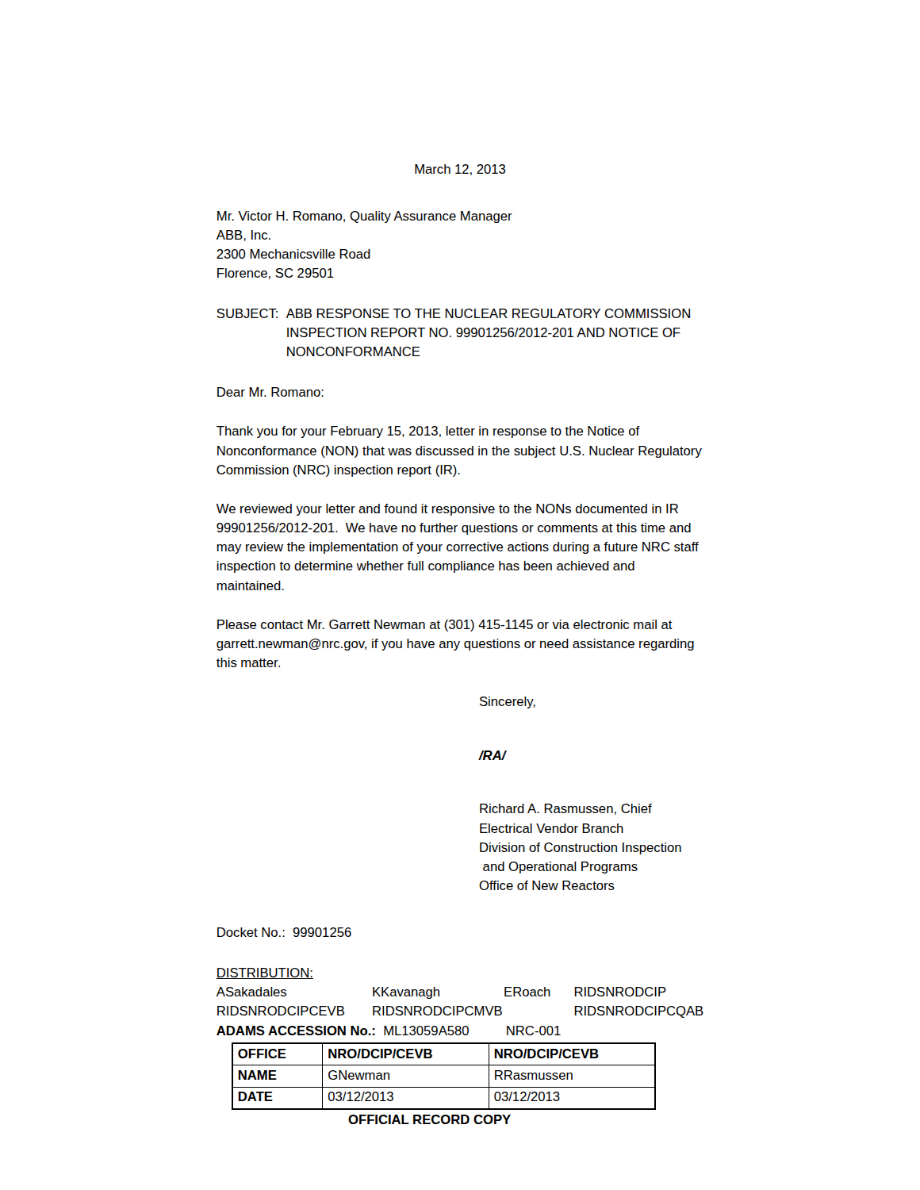March 12, 2013
Mr. Victor H. Romano, Quality Assurance Manager
ABB, Inc.
2300 Mechanicsville Road
Florence, SC 29501
| SUBJECT: | ABB RESPONSE TO THE NUCLEAR REGULATORY COMMISSION INSPECTION REPORT NO. 99901256/2012-201 AND NOTICE OF NONCONFORMANCE |
Dear Mr. Romano:
Thank you for your February 15, 2013, letter in response to the Notice of Nonconformance (NON) that was discussed in the subject U.S. Nuclear Regulatory Commission (NRC) inspection report (IR).
We reviewed your letter and found it responsive to the NONs documented in IR 99901256/2012-201. We have no further questions or comments at this time and may review the implementation of your corrective actions during a future NRC staff inspection to determine whether full compliance has been achieved and maintained.
Please contact Mr. Garrett Newman at (301) 415-1145 or via electronic mail at garrett.newman@nrc.gov, if you have any questions or need assistance regarding this matter.
Sincerely,
/RA/
Richard A. Rasmussen, Chief
Electrical Vendor Branch
Division of Construction Inspection
and Operational Programs
Office of New Reactors
Docket No.: 99901256
DISTRIBUTION:
| ASakadales | KKavanagh | ERoach | RIDSNRODCIP |
| RIDSNRODCIPCEVB | RIDSNRODCIPCMVB | | RIDSNRODCIPCQAB |
ADAMS ACCESSION No.: ML13059A580 NRC-001
| OFFICE | NRO/DCIP/CEVB | NRO/DCIP/CEVB |
| --- | --- | --- |
| NAME | GNewman | RRasmussen |
| DATE | 03/12/2013 | 03/12/2013 |
OFFICIAL RECORD COPY